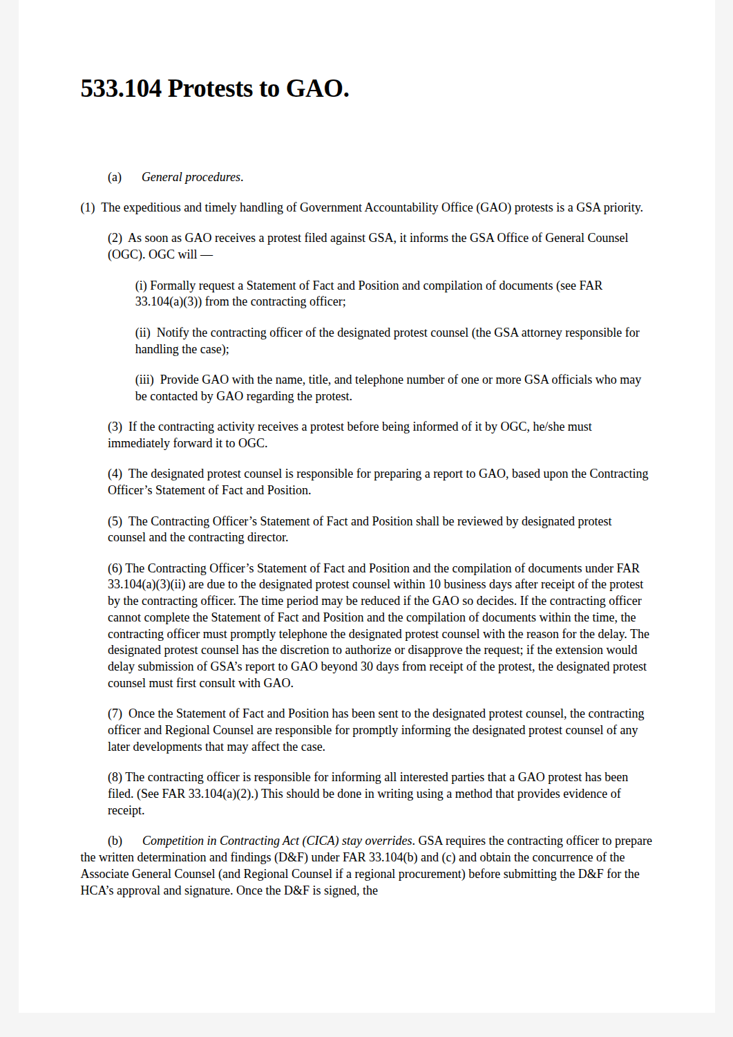533.104 Protests to GAO.
(a) General procedures.
(1) The expeditious and timely handling of Government Accountability Office (GAO) protests is a GSA priority.
(2) As soon as GAO receives a protest filed against GSA, it informs the GSA Office of General Counsel (OGC). OGC will —
(i) Formally request a Statement of Fact and Position and compilation of documents (see FAR 33.104(a)(3)) from the contracting officer;
(ii) Notify the contracting officer of the designated protest counsel (the GSA attorney responsible for handling the case);
(iii) Provide GAO with the name, title, and telephone number of one or more GSA officials who may be contacted by GAO regarding the protest.
(3) If the contracting activity receives a protest before being informed of it by OGC, he/she must immediately forward it to OGC.
(4) The designated protest counsel is responsible for preparing a report to GAO, based upon the Contracting Officer’s Statement of Fact and Position.
(5) The Contracting Officer’s Statement of Fact and Position shall be reviewed by designated protest counsel and the contracting director.
(6) The Contracting Officer’s Statement of Fact and Position and the compilation of documents under FAR 33.104(a)(3)(ii) are due to the designated protest counsel within 10 business days after receipt of the protest by the contracting officer. The time period may be reduced if the GAO so decides. If the contracting officer cannot complete the Statement of Fact and Position and the compilation of documents within the time, the contracting officer must promptly telephone the designated protest counsel with the reason for the delay. The designated protest counsel has the discretion to authorize or disapprove the request; if the extension would delay submission of GSA’s report to GAO beyond 30 days from receipt of the protest, the designated protest counsel must first consult with GAO.
(7) Once the Statement of Fact and Position has been sent to the designated protest counsel, the contracting officer and Regional Counsel are responsible for promptly informing the designated protest counsel of any later developments that may affect the case.
(8) The contracting officer is responsible for informing all interested parties that a GAO protest has been filed. (See FAR 33.104(a)(2).) This should be done in writing using a method that provides evidence of receipt.
(b) Competition in Contracting Act (CICA) stay overrides. GSA requires the contracting officer to prepare the written determination and findings (D&F) under FAR 33.104(b) and (c) and obtain the concurrence of the Associate General Counsel (and Regional Counsel if a regional procurement) before submitting the D&F for the HCA’s approval and signature. Once the D&F is signed, the